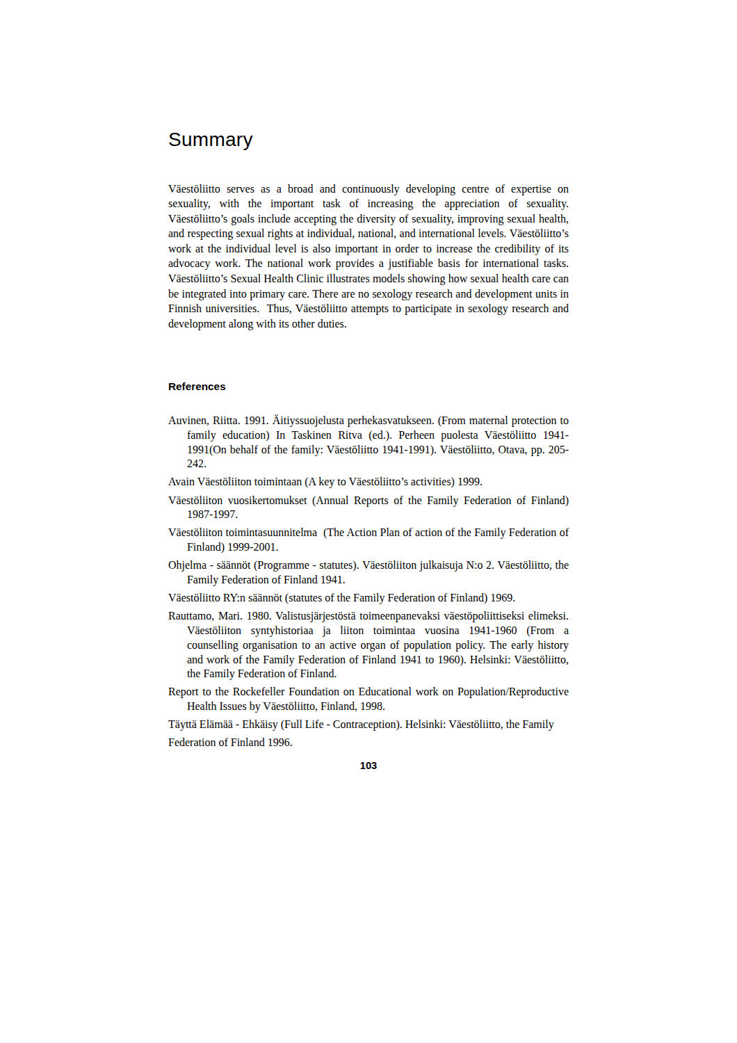Summary
Väestöliitto serves as a broad and continuously developing centre of expertise on sexuality, with the important task of increasing the appreciation of sexuality. Väestöliitto’s goals include accepting the diversity of sexuality, improving sexual health, and respecting sexual rights at individual, national, and international levels. Väestöliitto’s work at the individual level is also important in order to increase the credibility of its advocacy work. The national work provides a justifiable basis for international tasks. Väestöliitto’s Sexual Health Clinic illustrates models showing how sexual health care can be integrated into primary care. There are no sexology research and development units in Finnish universities. Thus, Väestöliitto attempts to participate in sexology research and development along with its other duties.
References
Auvinen, Riitta. 1991. Äitiyssuojelusta perhekasvatukseen. (From maternal protection to family education) In Taskinen Ritva (ed.). Perheen puolesta Väestöliitto 1941-1991(On behalf of the family: Väestöliitto 1941-1991). Väestöliitto, Otava, pp. 205-242.
Avain Väestöliiton toimintaan (A key to Väestöliitto’s activities) 1999.
Väestöliiton vuosikertomukset (Annual Reports of the Family Federation of Finland) 1987-1997.
Väestöliiton toimintasuunnitelma (The Action Plan of action of the Family Federation of Finland) 1999-2001.
Ohjelma - säännöt (Programme - statutes). Väestöliiton julkaisuja N:o 2. Väestöliitto, the Family Federation of Finland 1941.
Väestöliitto RY:n säännöt (statutes of the Family Federation of Finland) 1969.
Rauttamo, Mari. 1980. Valistusjärjestöstä toimeenpanevaksi väestöpoliittiseksi elimeksi. Väestöliiton syntyhistoriaa ja liiton toimintaa vuosina 1941-1960 (From a counselling organisation to an active organ of population policy. The early history and work of the Family Federation of Finland 1941 to 1960). Helsinki: Väestöliitto, the Family Federation of Finland.
Report to the Rockefeller Foundation on Educational work on Population/Reproductive Health Issues by Väestöliitto, Finland, 1998.
Täyttä Elämää - Ehkäisy (Full Life - Contraception). Helsinki: Väestöliitto, the Family
Federation of Finland 1996.
103